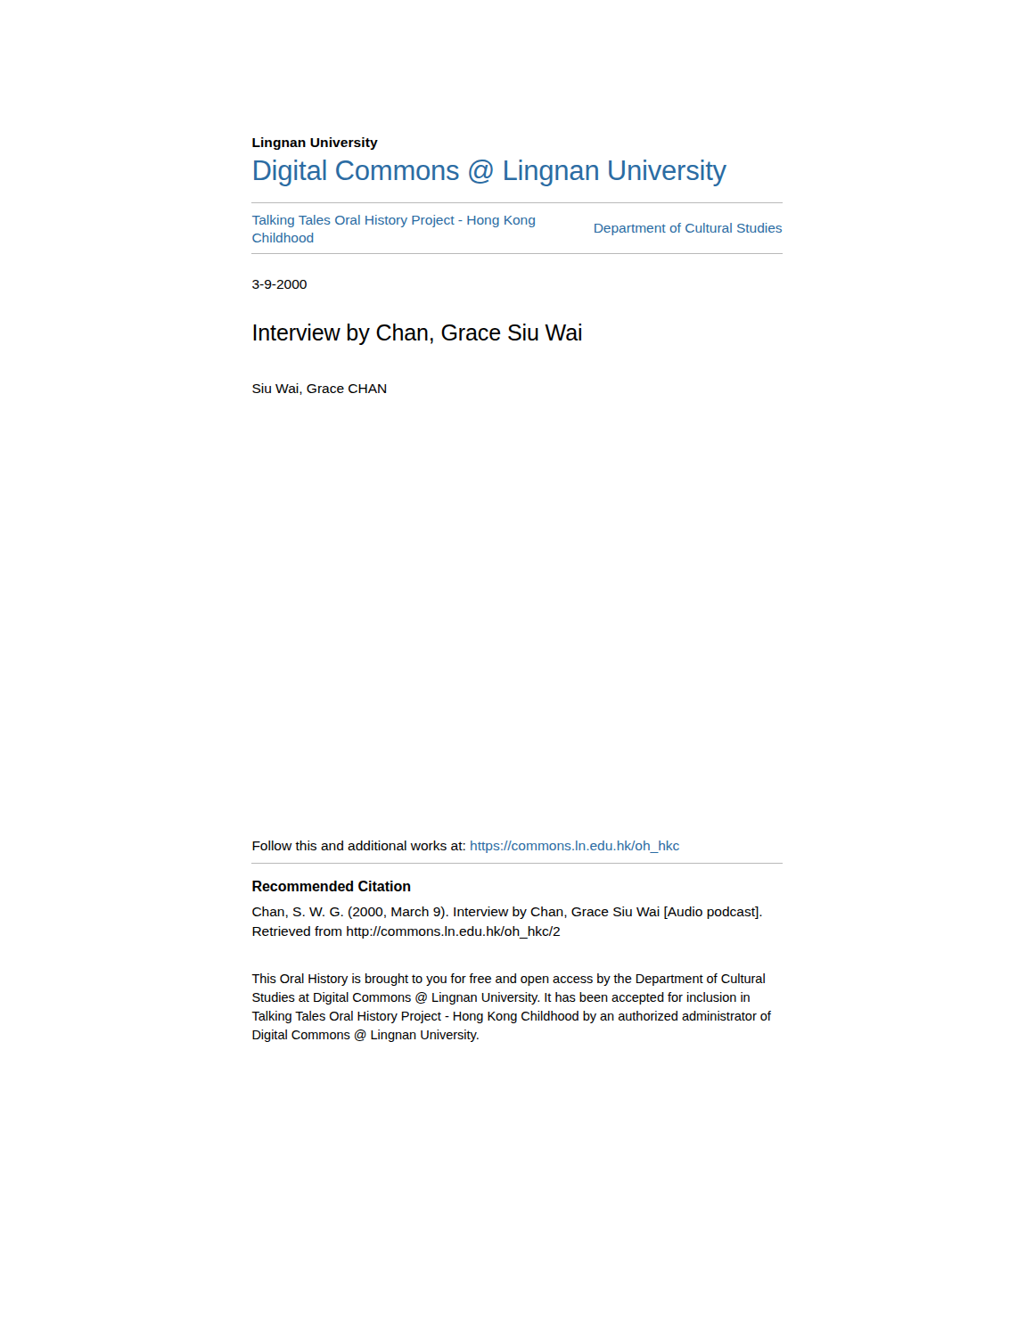Lingnan University
Digital Commons @ Lingnan University
Talking Tales Oral History Project - Hong Kong Childhood
Department of Cultural Studies
3-9-2000
Interview by Chan, Grace Siu Wai
Siu Wai, Grace CHAN
Follow this and additional works at: https://commons.ln.edu.hk/oh_hkc
Recommended Citation
Chan, S. W. G. (2000, March 9). Interview by Chan, Grace Siu Wai [Audio podcast]. Retrieved from http://commons.ln.edu.hk/oh_hkc/2
This Oral History is brought to you for free and open access by the Department of Cultural Studies at Digital Commons @ Lingnan University. It has been accepted for inclusion in Talking Tales Oral History Project - Hong Kong Childhood by an authorized administrator of Digital Commons @ Lingnan University.